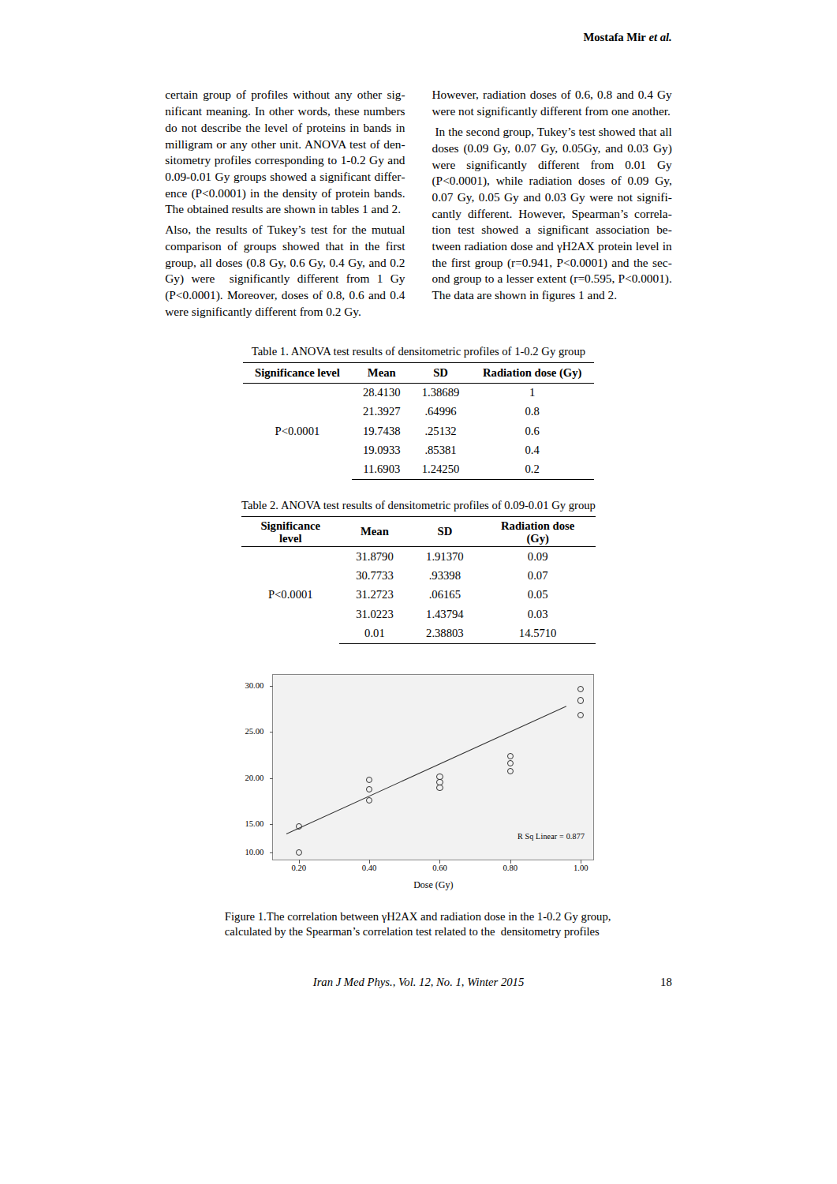Mostafa Mir et al.
certain group of profiles without any other significant meaning. In other words, these numbers do not describe the level of proteins in bands in milligram or any other unit. ANOVA test of densitometry profiles corresponding to 1-0.2 Gy and 0.09-0.01 Gy groups showed a significant difference (P<0.0001) in the density of protein bands. The obtained results are shown in tables 1 and 2.
Also, the results of Tukey’s test for the mutual comparison of groups showed that in the first group, all doses (0.8 Gy, 0.6 Gy, 0.4 Gy, and 0.2 Gy) were significantly different from 1 Gy (P<0.0001). Moreover, doses of 0.8, 0.6 and 0.4 were significantly different from 0.2 Gy.
However, radiation doses of 0.6, 0.8 and 0.4 Gy were not significantly different from one another.
In the second group, Tukey’s test showed that all doses (0.09 Gy, 0.07 Gy, 0.05Gy, and 0.03 Gy) were significantly different from 0.01 Gy (P<0.0001), while radiation doses of 0.09 Gy, 0.07 Gy, 0.05 Gy and 0.03 Gy were not significantly different. However, Spearman’s correlation test showed a significant association between radiation dose and γH2AX protein level in the first group (r=0.941, P<0.0001) and the second group to a lesser extent (r=0.595, P<0.0001). The data are shown in figures 1 and 2.
Table 1. ANOVA test results of densitometric profiles of 1-0.2 Gy group
| Significance level | Mean | SD | Radiation dose (Gy) |
| --- | --- | --- | --- |
| P<0.0001 | 28.4130 | 1.38689 | 1 |
| 21.3927 | .64996 | 0.8 |
| 19.7438 | .25132 | 0.6 |
| 19.0933 | .85381 | 0.4 |
| 11.6903 | 1.24250 | 0.2 |
Table 2. ANOVA test results of densitometric profiles of 0.09-0.01 Gy group
| Significance level | Mean | SD | Radiation dose (Gy) |
| --- | --- | --- | --- |
| P<0.0001 | 31.8790 | 1.91370 | 0.09 |
| 30.7733 | .93398 | 0.07 |
| 31.2723 | .06165 | 0.05 |
| 31.0223 | 1.43794 | 0.03 |
| 0.01 | 2.38803 | 14.5710 |
gamma H2AX percent
30.00
25.00
20.00
15.00
10.00
0.20
0.40
0.60
0.80
1.00
R Sq Linear = 0.877
Dose (Gy)
Figure 1.The correlation between γH2AX and radiation dose in the 1-0.2 Gy group, calculated by the Spearman’s correlation test related to the densitometry profiles
Iran J Med Phys., Vol. 12, No. 1, Winter 2015 18